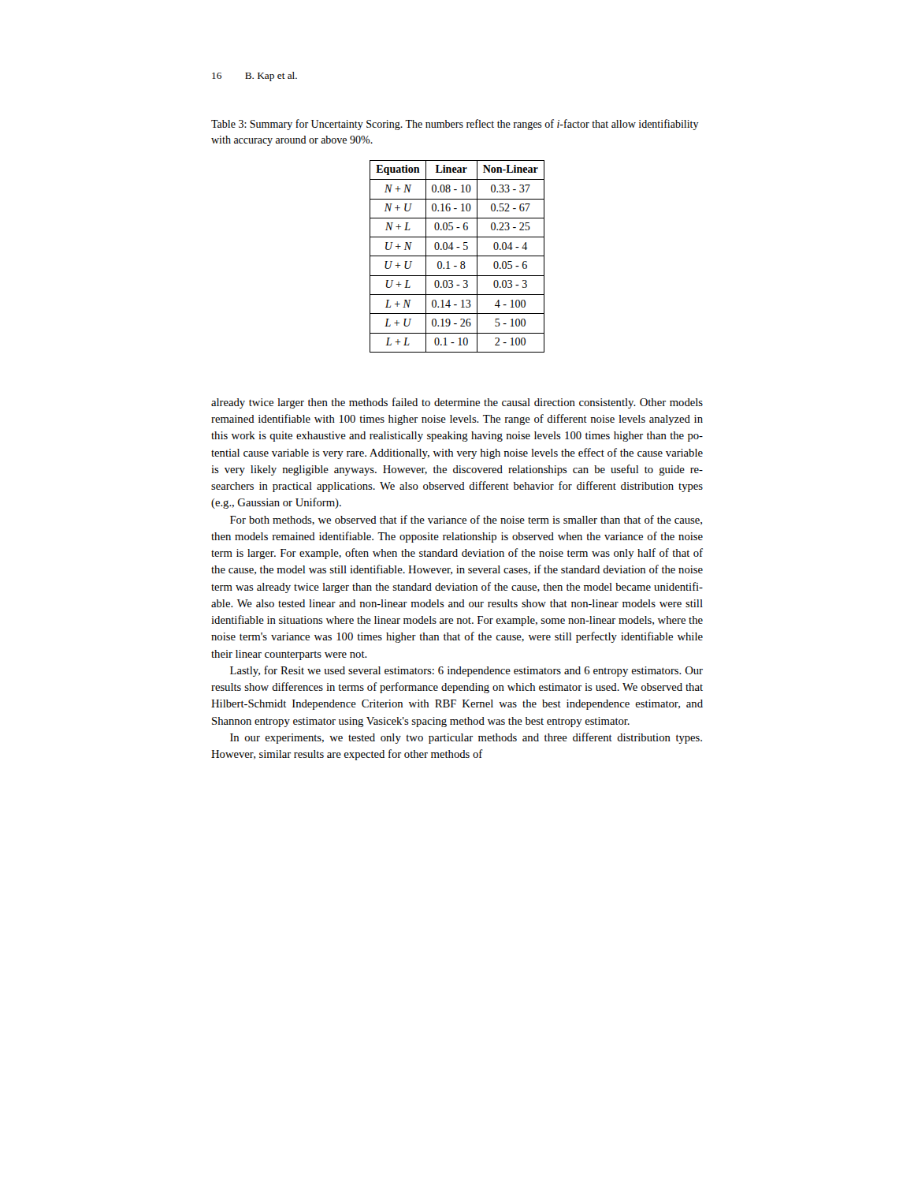16 B. Kap et al.
Table 3: Summary for Uncertainty Scoring. The numbers reflect the ranges of i-factor that allow identifiability with accuracy around or above 90%.
| Equation | Linear | Non-Linear |
| --- | --- | --- |
| N + N | 0.08 - 10 | 0.33 - 37 |
| N + U | 0.16 - 10 | 0.52 - 67 |
| N + L | 0.05 - 6 | 0.23 - 25 |
| U + N | 0.04 - 5 | 0.04 - 4 |
| U + U | 0.1 - 8 | 0.05 - 6 |
| U + L | 0.03 - 3 | 0.03 - 3 |
| L + N | 0.14 - 13 | 4 - 100 |
| L + U | 0.19 - 26 | 5 - 100 |
| L + L | 0.1 - 10 | 2 - 100 |
already twice larger then the methods failed to determine the causal direction consistently. Other models remained identifiable with 100 times higher noise levels. The range of different noise levels analyzed in this work is quite exhaustive and realistically speaking having noise levels 100 times higher than the potential cause variable is very rare. Additionally, with very high noise levels the effect of the cause variable is very likely negligible anyways. However, the discovered relationships can be useful to guide researchers in practical applications. We also observed different behavior for different distribution types (e.g., Gaussian or Uniform).
For both methods, we observed that if the variance of the noise term is smaller than that of the cause, then models remained identifiable. The opposite relationship is observed when the variance of the noise term is larger. For example, often when the standard deviation of the noise term was only half of that of the cause, the model was still identifiable. However, in several cases, if the standard deviation of the noise term was already twice larger than the standard deviation of the cause, then the model became unidentifiable. We also tested linear and non-linear models and our results show that non-linear models were still identifiable in situations where the linear models are not. For example, some non-linear models, where the noise term's variance was 100 times higher than that of the cause, were still perfectly identifiable while their linear counterparts were not.
Lastly, for Resit we used several estimators: 6 independence estimators and 6 entropy estimators. Our results show differences in terms of performance depending on which estimator is used. We observed that Hilbert-Schmidt Independence Criterion with RBF Kernel was the best independence estimator, and Shannon entropy estimator using Vasicek's spacing method was the best entropy estimator.
In our experiments, we tested only two particular methods and three different distribution types. However, similar results are expected for other methods of